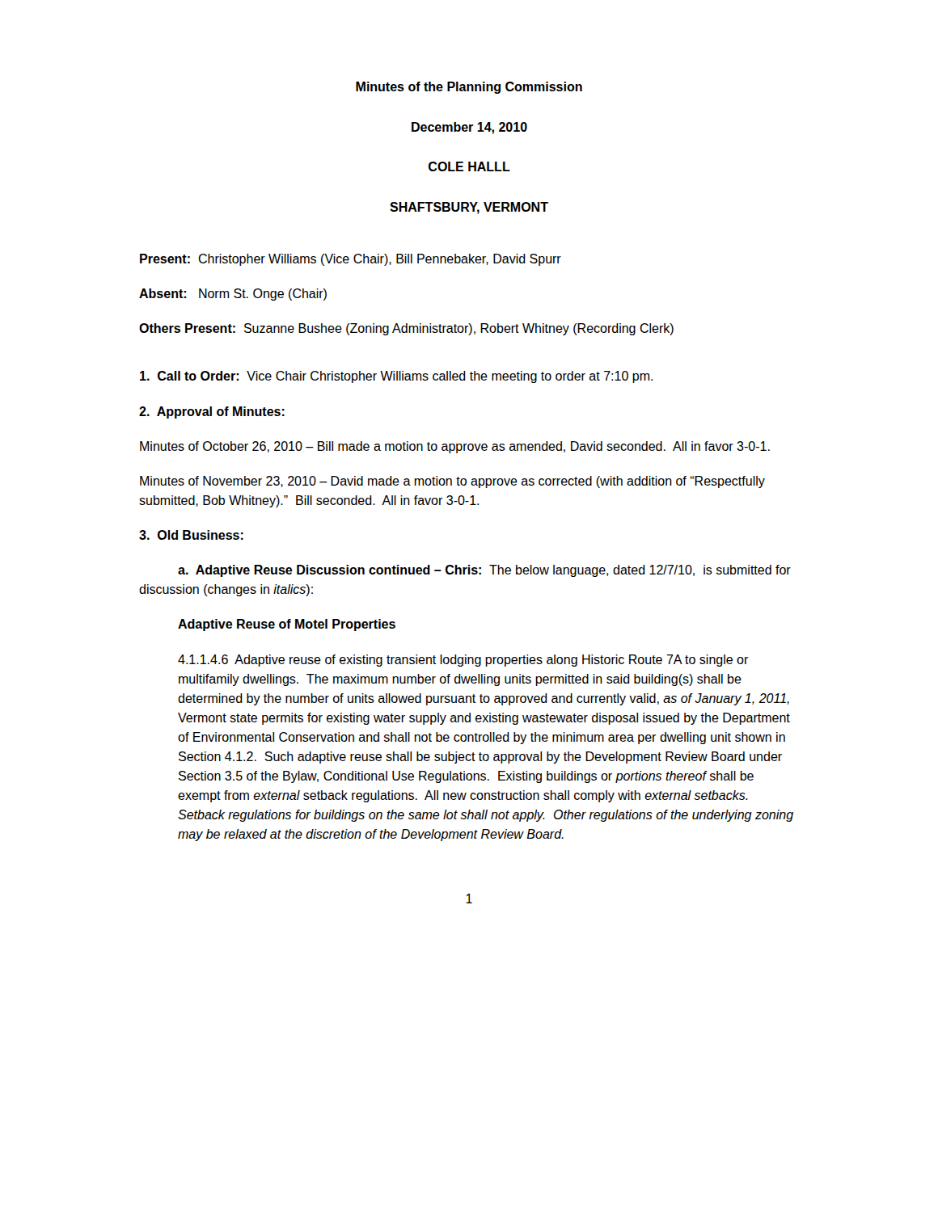Minutes of the Planning Commission
December 14, 2010
COLE HALLL
SHAFTSBURY, VERMONT
Present: Christopher Williams (Vice Chair), Bill Pennebaker, David Spurr
Absent: Norm St. Onge (Chair)
Others Present: Suzanne Bushee (Zoning Administrator), Robert Whitney (Recording Clerk)
1. Call to Order: Vice Chair Christopher Williams called the meeting to order at 7:10 pm.
2. Approval of Minutes:
Minutes of October 26, 2010 – Bill made a motion to approve as amended, David seconded. All in favor 3-0-1.
Minutes of November 23, 2010 – David made a motion to approve as corrected (with addition of “Respectfully submitted, Bob Whitney).” Bill seconded. All in favor 3-0-1.
3. Old Business:
a. Adaptive Reuse Discussion continued – Chris: The below language, dated 12/7/10, is submitted for discussion (changes in italics):
Adaptive Reuse of Motel Properties
4.1.1.4.6 Adaptive reuse of existing transient lodging properties along Historic Route 7A to single or multifamily dwellings. The maximum number of dwelling units permitted in said building(s) shall be determined by the number of units allowed pursuant to approved and currently valid, as of January 1, 2011, Vermont state permits for existing water supply and existing wastewater disposal issued by the Department of Environmental Conservation and shall not be controlled by the minimum area per dwelling unit shown in Section 4.1.2. Such adaptive reuse shall be subject to approval by the Development Review Board under Section 3.5 of the Bylaw, Conditional Use Regulations. Existing buildings or portions thereof shall be exempt from external setback regulations. All new construction shall comply with external setbacks. Setback regulations for buildings on the same lot shall not apply. Other regulations of the underlying zoning may be relaxed at the discretion of the Development Review Board.
1